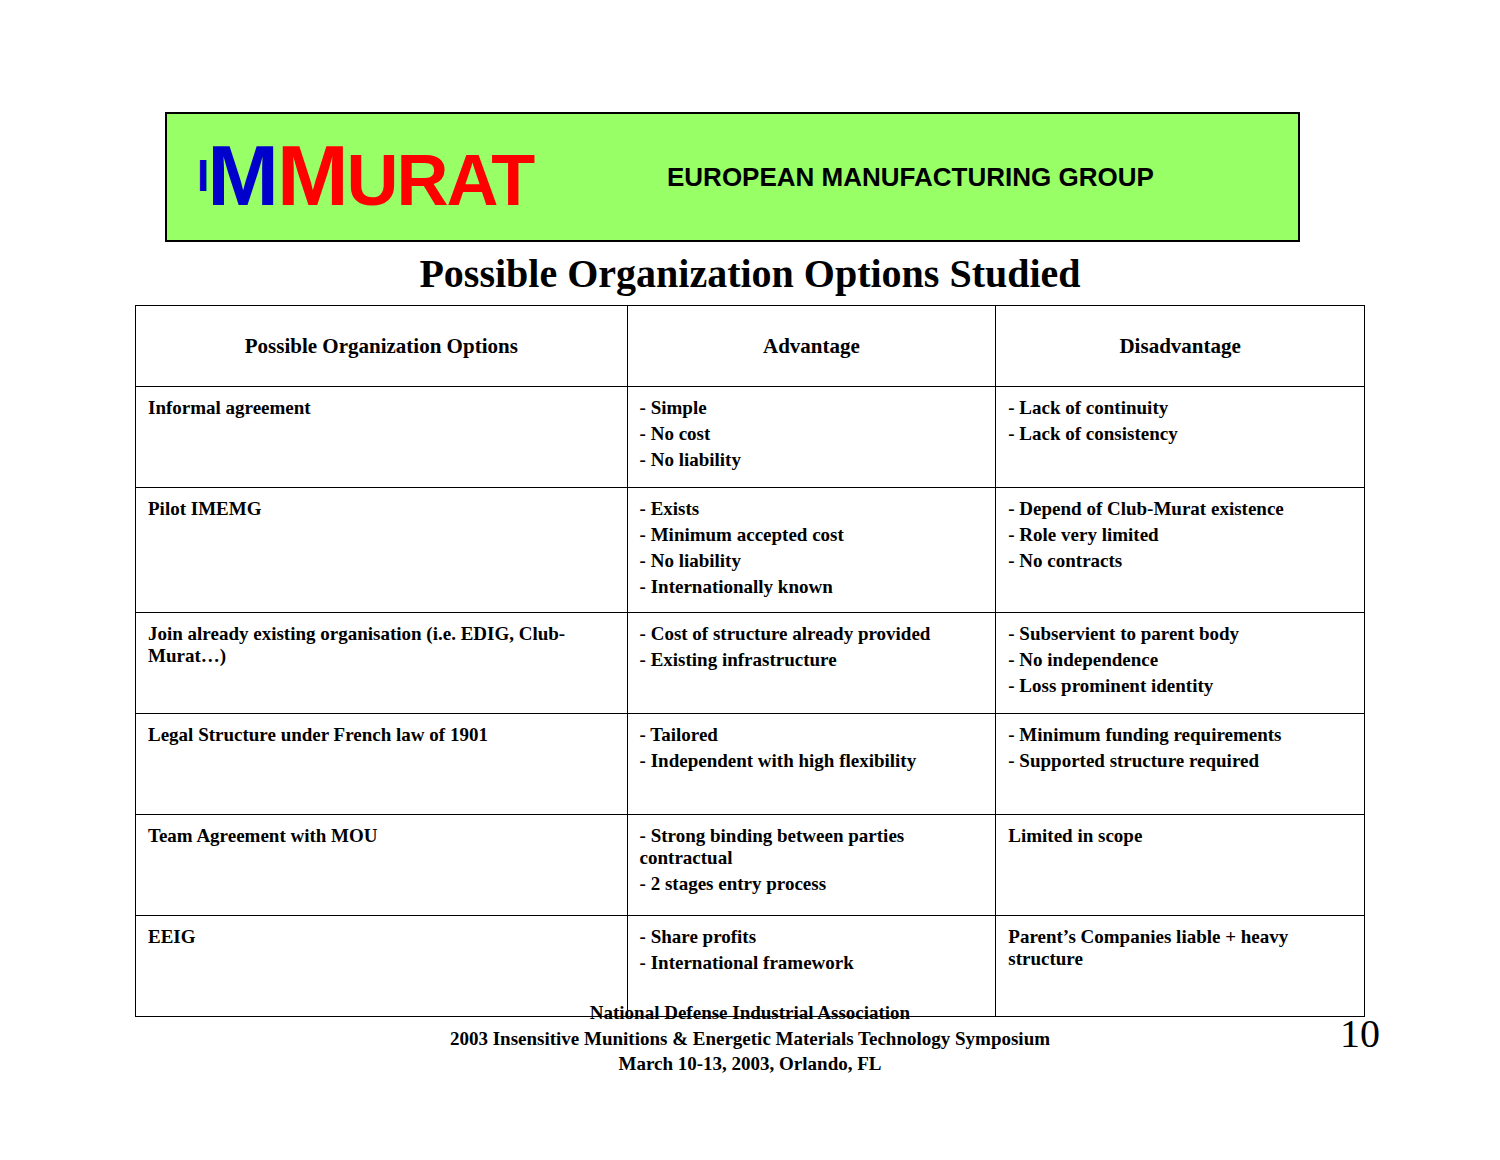IMMURAT
EUROPEAN MANUFACTURING GROUP
Possible Organization Options Studied
| Possible Organization Options | Advantage | Disadvantage |
| --- | --- | --- |
| Informal agreement | - Simple - No cost - No liability | - Lack of continuity - Lack of consistency |
| Pilot IMEMG | - Exists - Minimum accepted cost - No liability - Internationally known | - Depend of Club-Murat existence - Role very limited - No contracts |
| Join already existing organisation (i.e. EDIG, Club-Murat…) | - Cost of structure already provided - Existing infrastructure | - Subservient to parent body - No independence - Loss prominent identity |
| Legal Structure under French law of 1901 | - Tailored - Independent with high flexibility | - Minimum funding requirements - Supported structure required |
| Team Agreement with MOU | - Strong binding between parties contractual - 2 stages entry process | Limited in scope |
| EEIG | - Share profits - International framework | Parent’s Companies liable + heavy structure |
National Defense Industrial Association
2003 Insensitive Munitions & Energetic Materials Technology Symposium
March 10-13, 2003, Orlando, FL
10